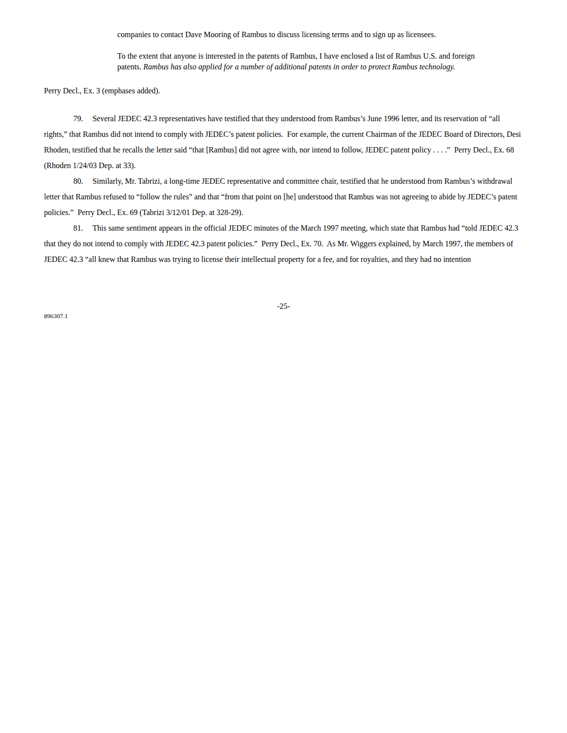companies to contact Dave Mooring of Rambus to discuss licensing terms and to sign up as licensees.
To the extent that anyone is interested in the patents of Rambus, I have enclosed a list of Rambus U.S. and foreign patents. Rambus has also applied for a number of additional patents in order to protect Rambus technology.
Perry Decl., Ex. 3 (emphases added).
79. Several JEDEC 42.3 representatives have testified that they understood from Rambus’s June 1996 letter, and its reservation of “all rights,” that Rambus did not intend to comply with JEDEC’s patent policies. For example, the current Chairman of the JEDEC Board of Directors, Desi Rhoden, testified that he recalls the letter said “that [Rambus] did not agree with, nor intend to follow, JEDEC patent policy . . . .” Perry Decl., Ex. 68 (Rhoden 1/24/03 Dep. at 33).
80. Similarly, Mr. Tabrizi, a long-time JEDEC representative and committee chair, testified that he understood from Rambus’s withdrawal letter that Rambus refused to “follow the rules” and that “from that point on [he] understood that Rambus was not agreeing to abide by JEDEC’s patent policies.” Perry Decl., Ex. 69 (Tabrizi 3/12/01 Dep. at 328-29).
81. This same sentiment appears in the official JEDEC minutes of the March 1997 meeting, which state that Rambus had “told JEDEC 42.3 that they do not intend to comply with JEDEC 42.3 patent policies.” Perry Decl., Ex. 70. As Mr. Wiggers explained, by March 1997, the members of JEDEC 42.3 “all knew that Rambus was trying to license their intellectual property for a fee, and for royalties, and they had no intention
-25-
896307.1